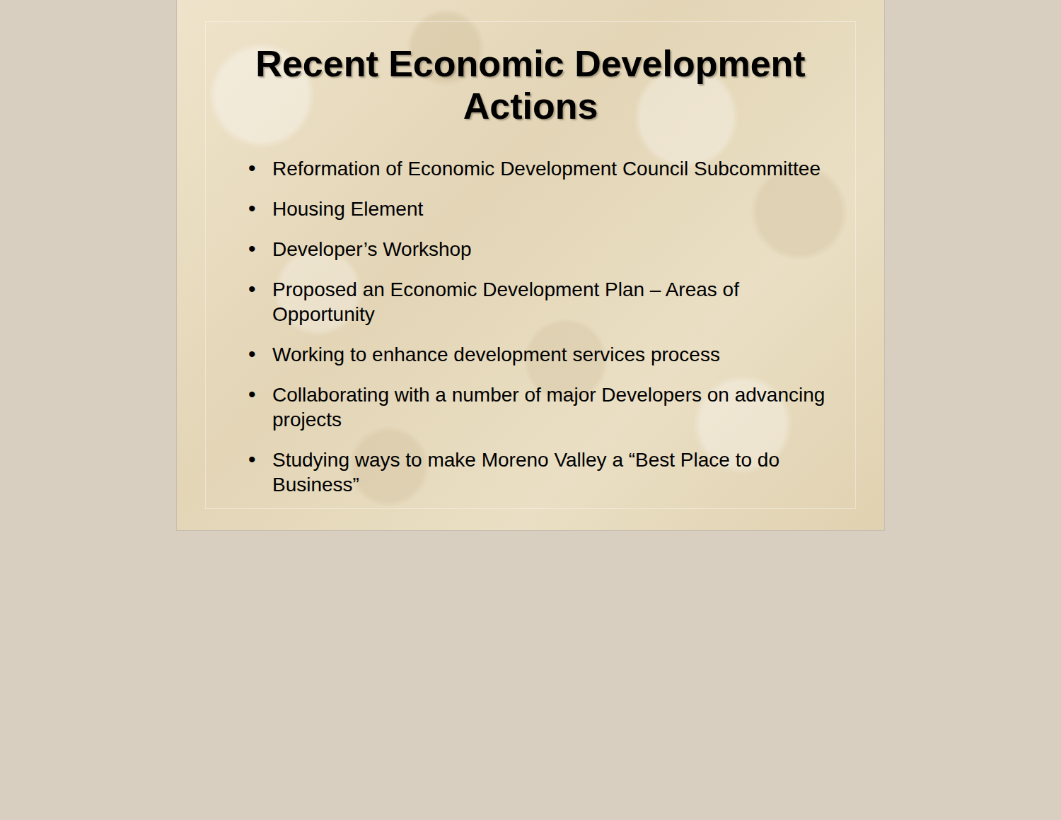Recent Economic Development Actions
Reformation of Economic Development Council Subcommittee
Housing Element
Developer’s Workshop
Proposed an Economic Development Plan – Areas of Opportunity
Working to enhance development services process
Collaborating with a number of major Developers on advancing projects
Studying ways to make Moreno Valley a “Best Place to do Business”